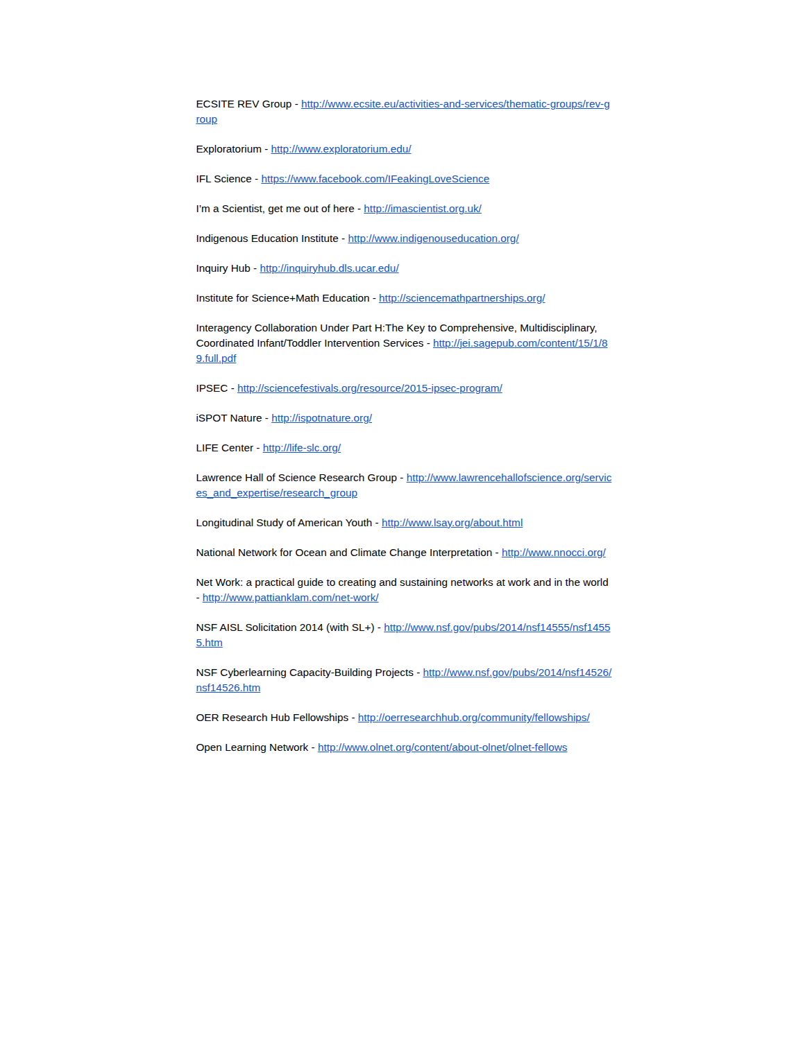ECSITE REV Group - http://www.ecsite.eu/activities-and-services/thematic-groups/rev-group
Exploratorium - http://www.exploratorium.edu/
IFL Science - https://www.facebook.com/IFeakingLoveScience
I’m a Scientist, get me out of here - http://imascientist.org.uk/
Indigenous Education Institute - http://www.indigenouseducation.org/
Inquiry Hub - http://inquiryhub.dls.ucar.edu/
Institute for Science+Math Education - http://sciencemathpartnerships.org/
Interagency Collaboration Under Part H:The Key to Comprehensive, Multidisciplinary, Coordinated Infant/Toddler Intervention Services - http://jei.sagepub.com/content/15/1/89.full.pdf
IPSEC - http://sciencefestivals.org/resource/2015-ipsec-program/
iSPOT Nature - http://ispotnature.org/
LIFE Center - http://life-slc.org/
Lawrence Hall of Science Research Group - http://www.lawrencehallofscience.org/services_and_expertise/research_group
Longitudinal Study of American Youth - http://www.lsay.org/about.html
National Network for Ocean and Climate Change Interpretation - http://www.nnocci.org/
Net Work: a practical guide to creating and sustaining networks at work and in the world - http://www.pattianklam.com/net-work/
NSF AISL Solicitation 2014 (with SL+) - http://www.nsf.gov/pubs/2014/nsf14555/nsf14555.htm
NSF Cyberlearning Capacity-Building Projects - http://www.nsf.gov/pubs/2014/nsf14526/nsf14526.htm
OER Research Hub Fellowships - http://oerresearchhub.org/community/fellowships/
Open Learning Network - http://www.olnet.org/content/about-olnet/olnet-fellows